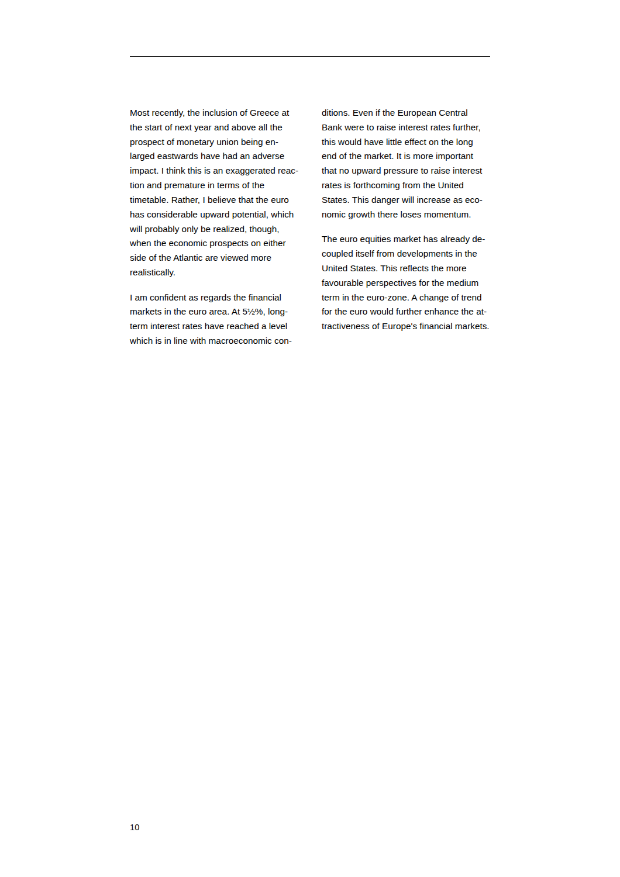Most recently, the inclusion of Greece at the start of next year and above all the prospect of monetary union being enlarged eastwards have had an adverse impact. I think this is an exaggerated reaction and premature in terms of the timetable. Rather, I believe that the euro has considerable upward potential, which will probably only be realized, though, when the economic prospects on either side of the Atlantic are viewed more realistically.
I am confident as regards the financial markets in the euro area. At 5½%, long-term interest rates have reached a level which is in line with macroeconomic con-
ditions. Even if the European Central Bank were to raise interest rates further, this would have little effect on the long end of the market. It is more important that no upward pressure to raise interest rates is forthcoming from the United States. This danger will increase as economic growth there loses momentum.
The euro equities market has already decoupled itself from developments in the United States. This reflects the more favourable perspectives for the medium term in the euro-zone. A change of trend for the euro would further enhance the attractiveness of Europe's financial markets.
10